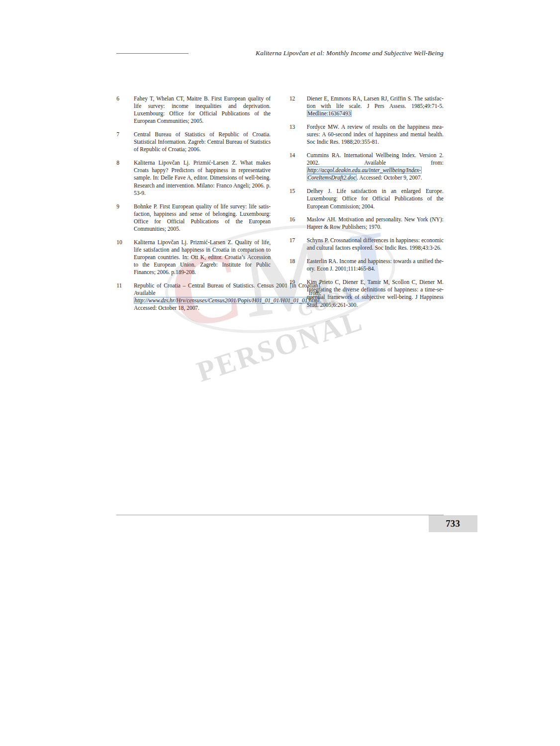Kaliterna Lipovčan et al: Monthly Income and Subjective Well-Being
6
Fahey T, Whelan CT, Maitre B. First European quality of life survey: income inequalities and deprivation. Luxembourg: Office for Official Publications of the European Communities; 2005.
7
Central Bureau of Statistics of Republic of Croatia. Statistical Information. Zagreb: Central Bureau of Statistics of Republic of Croatia; 2006.
8
Kaliterna Lipovčan Lj. Prizmić-Larsen Z. What makes Croats happy? Predictors of happiness in representative sample. In: Delle Fave A, editor. Dimensions of well-being. Research and intervention. Milano: Franco Angeli; 2006. p. 53-9.
9
Bohnke P. First European quality of life survey: life satisfaction, happiness and sense of belonging. Luxembourg: Office for Official Publications of the European Communities; 2005.
10
Kaliterna Lipovčan Lj. Prizmić-Larsen Z. Quality of life, life satisfaction and happiness in Croatia in comparison to European countries. In: Ott K, editor. Croatia’s Accession to the European Union. Zagreb: Institute for Public Finances; 2006. p.189-208.
11
Republic of Croatia – Central Bureau of Statistics. Census 2001 [in Croatian]. Available from: http://www.dzs.hr/Hrv/censuses/Census2001/Popis/H01_01_01/H01_01_01.html. Accessed: October 18, 2007.
12
Diener E, Emmons RA, Larsen RJ, Griffin S. The satisfaction with life scale. J Pers Assess. 1985;49:71-5. Medline:16367493
13
Fordyce MW. A review of results on the happiness measures: A 60-second index of happiness and mental health. Soc Indic Res. 1988;20:355-81.
14
Cummins RA. International Wellbeing Index. Version 2. 2002. Available from: http://acqol.deakin.edu.au/inter_wellbeing/Index-CoreItemsDraft2.doc. Accessed: October 9, 2007.
15
Delhey J. Life satisfaction in an enlarged Europe. Luxembourg: Office for Official Publications of the European Commission; 2004.
16
Maslow AH. Motivation and personality. New York (NY): Haprer & Row Publishers; 1970.
17
Schyns P. Crossnational differences in happiness: economic and cultural factors explored. Soc Indic Res. 1998;43:3-26.
18
Easterlin RA. Income and happiness: towards a unified theory. Econ J. 2001;111:465-84.
19
Kim Prieto C, Diener E, Tamir M, Scollon C, Diener M. Integrating the diverse definitions of happiness: a time-sequential framework of subjective well-being. J Happiness Stud. 2005;6:261-300.
CMJ
COPY
PERSONAL
733